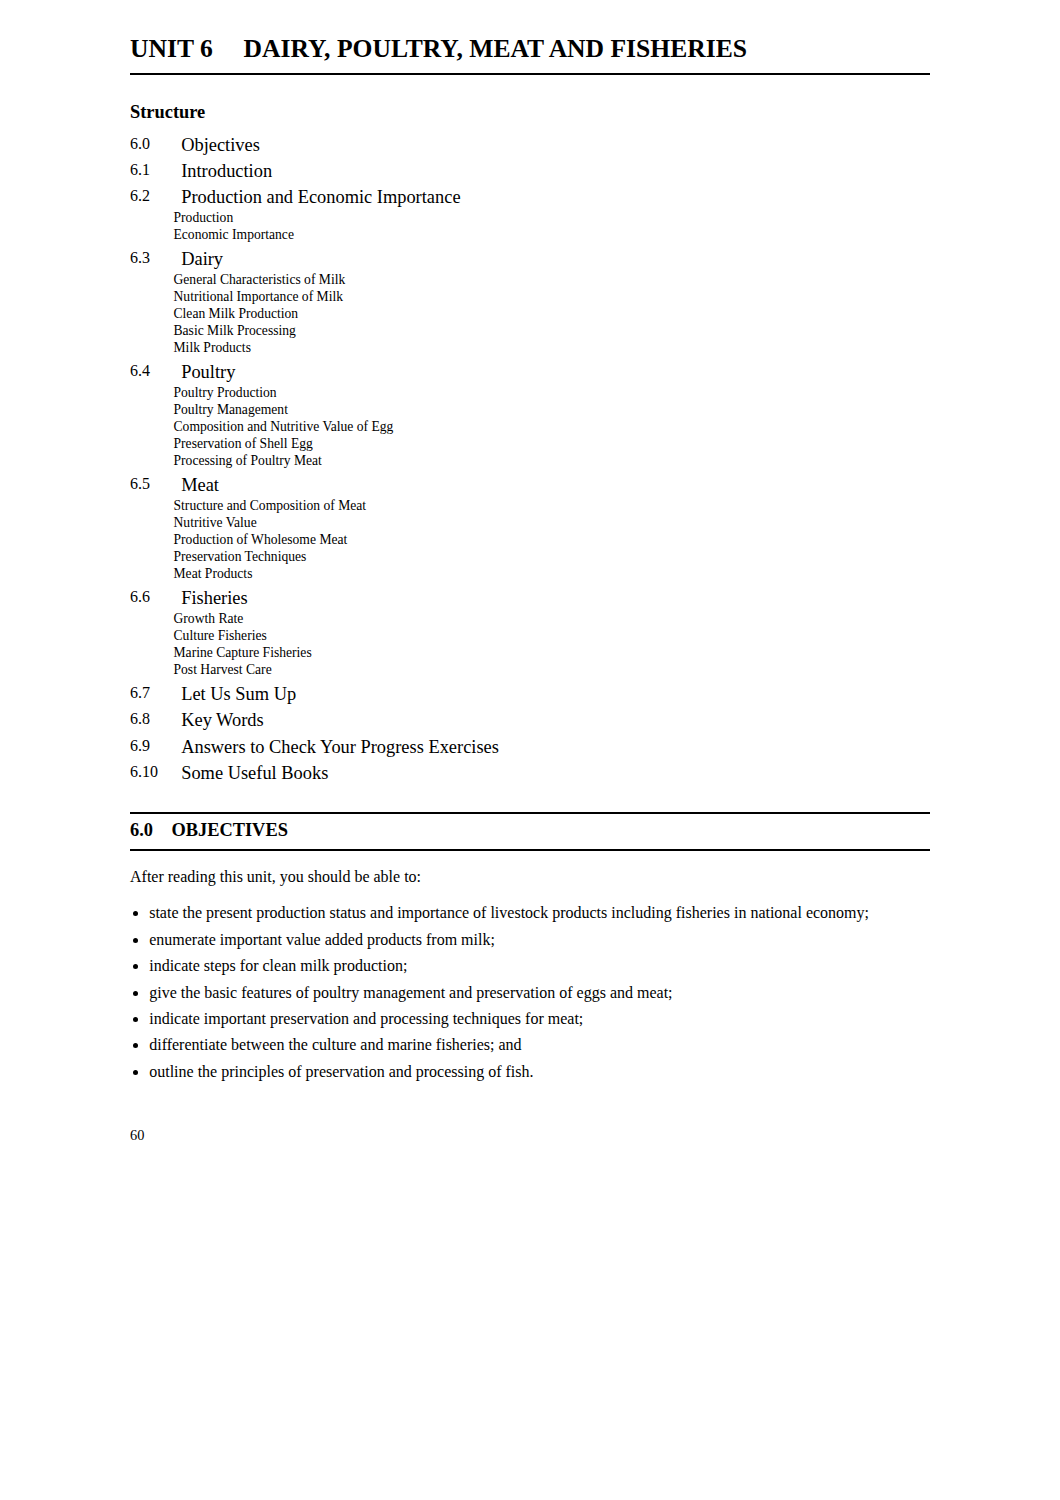UNIT 6 DAIRY, POULTRY, MEAT AND FISHERIES
Structure
6.0 Objectives
6.1 Introduction
6.2 Production and Economic Importance
Production
Economic Importance
6.3 Dairy
General Characteristics of Milk
Nutritional Importance of Milk
Clean Milk Production
Basic Milk Processing
Milk Products
6.4 Poultry
Poultry Production
Poultry Management
Composition and Nutritive Value of Egg
Preservation of Shell Egg
Processing of Poultry Meat
6.5 Meat
Structure and Composition of Meat
Nutritive Value
Production of Wholesome Meat
Preservation Techniques
Meat Products
6.6 Fisheries
Growth Rate
Culture Fisheries
Marine Capture Fisheries
Post Harvest Care
6.7 Let Us Sum Up
6.8 Key Words
6.9 Answers to Check Your Progress Exercises
6.10 Some Useful Books
6.0 OBJECTIVES
After reading this unit, you should be able to:
state the present production status and importance of livestock products including fisheries in national economy;
enumerate important value added products from milk;
indicate steps for clean milk production;
give the basic features of poultry management and preservation of eggs and meat;
indicate important preservation and processing techniques for meat;
differentiate between the culture and marine fisheries; and
outline the principles of preservation and processing of fish.
60